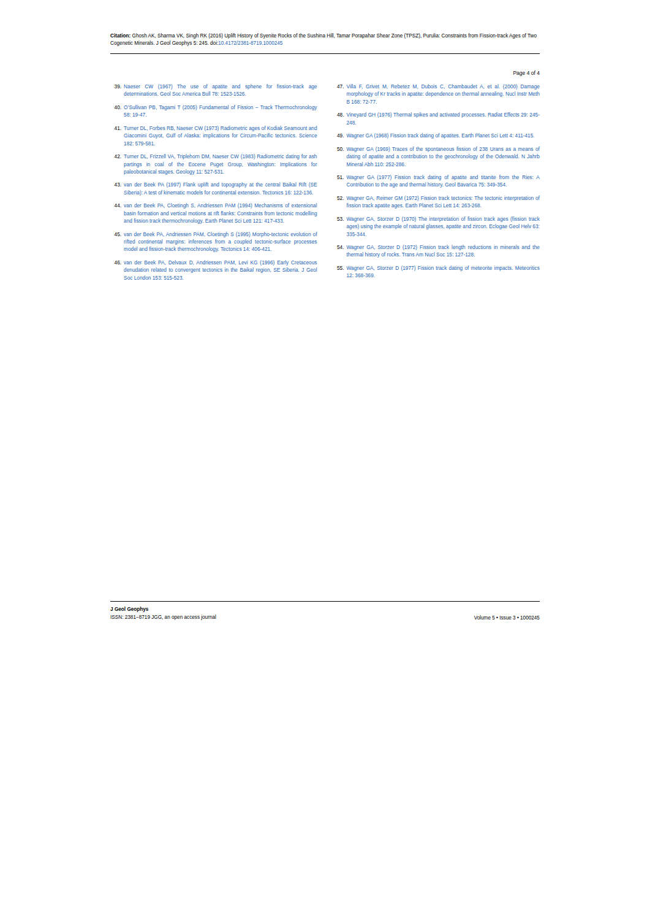Citation: Ghosh AK, Sharma VK, Singh RK (2016) Uplift History of Syenite Rocks of the Sushina Hill, Tamar Porapahar Shear Zone (TPSZ), Purulia: Constraints from Fission-track Ages of Two Cogenetic Minerals. J Geol Geophys 5: 245. doi:10.4172/2381-8719.1000245
Page 4 of 4
39. Naeser CW (1967) The use of apatite and sphene for fission-track age determinations. Geol Soc America Bull 78: 1523-1526.
40. O’Sullivan PB, Tagami T (2005) Fundamental of Fission – Track Thermochronology 58: 19-47.
41. Turner DL, Forbes RB, Naeser CW (1973) Radiometric ages of Kodiak Seamount and Giacomini Guyot, Gulf of Alaska: implications for Circum-Pacific tectonics. Science 182: 579-581.
42. Turner DL, Frizzell VA, Triplehorn DM, Naeser CW (1983) Radiometric dating for ash partings in coal of the Eocene Puget Group, Washington: Implications for paleobotanical stages. Geology 11: 527-531.
43. van der Beek PA (1997) Flank uplift and topography at the central Baikal Rift (SE Siberia): A test of kinematic models for continental extension. Tectonics 16: 122-136.
44. van der Beek PA, Cloetingh S, Andriessen PAM (1994) Mechanisms of extensional basin formation and vertical motions at rift flanks: Constraints from tectonic modelling and fission track thermochronology. Earth Planet Sci Lett 121: 417-433.
45. van der Beek PA, Andriessen PAM, Cloetingh S (1995) Morpho-tectonic evolution of rifted continental margins: inferences from a coupled tectonic-surface processes model and fission-track thermochronology. Tectonics 14: 406-421.
46. van der Beek PA, Delvaux D, Andriessen PAM, Levi KG (1996) Early Cretaceous denudation related to convergent tectonics in the Baikal region, SE Siberia. J Geol Soc London 153: 515-523.
47. Villa F, Grivet M, Rebetez M, Dubois C, Chambaudet A, et al. (2000) Damage morphology of Kr tracks in apatite: dependence on thermal annealing. Nucl Instr Meth B 168: 72-77.
48. Vineyard GH (1976) Thermal spikes and activated processes. Radiat Effects 29: 245-248.
49. Wagner GA (1968) Fission track dating of apatites. Earth Planet Sci Lett 4: 411-415.
50. Wagner GA (1969) Traces of the spontaneous fission of 238 Urans as a means of dating of apatite and a contribution to the geochronology of the Odenwald. N Jahrb Mineral Abh 110: 252-286.
51. Wagner GA (1977) Fission track dating of apatite and titanite from the Ries: A Contribution to the age and thermal history. Geol Bavarica 75: 349-354.
52. Wagner GA, Reimer GM (1972) Fission track tectonics: The tectonic interpretation of fission track apatite ages. Earth Planet Sci Lett 14: 263-268.
53. Wagner GA, Storzer D (1970) The interpretation of fission track ages (fission track ages) using the example of natural glasses, apatite and zircon. Eclogae Geol Helv 63: 335-344.
54. Wagner GA, Storzer D (1972) Fission track length reductions in minerals and the thermal history of rocks. Trans Am Nucl Soc 15: 127-128.
55. Wagner GA, Storzer D (1977) Fission track dating of meteorite impacts. Meteoritics 12: 368-369.
J Geol Geophys
ISSN: 2381−8719 JGG, an open access journal
Volume 5 • Issue 3 • 1000245